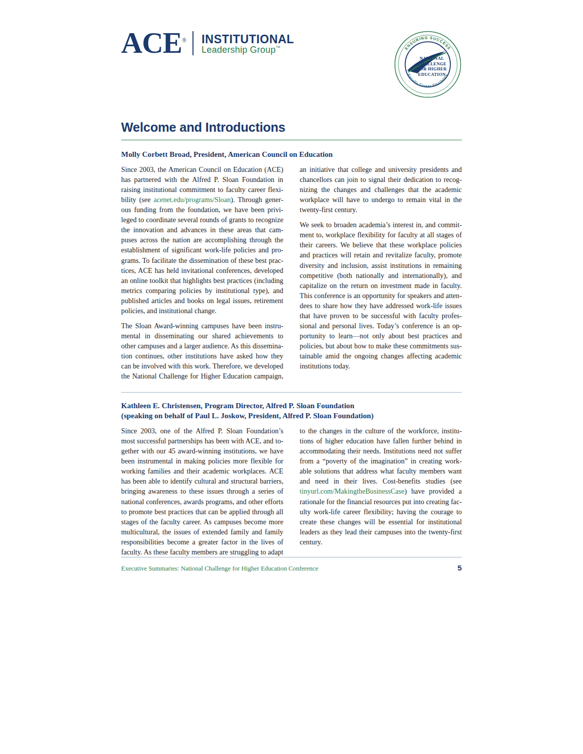ACE®
Institutional
Leadership Group™
ENSURING SUCCESS Faculty Career Flexibility NATIONAL CHALLENGE FOR HIGHER EDUCATION
Welcome and Introductions
Molly Corbett Broad, President, American Council on Education
Since 2003, the American Council on Education (ACE) has partnered with the Alfred P. Sloan Foundation in raising institutional commitment to faculty career flexibility (see acenet.edu/programs/Sloan). Through generous funding from the foundation, we have been privileged to coordinate several rounds of grants to recognize the innovation and advances in these areas that campuses across the nation are accomplishing through the establishment of significant work-life policies and programs. To facilitate the dissemination of these best practices, ACE has held invitational conferences, developed an online toolkit that highlights best practices (including metrics comparing policies by institutional type), and published articles and books on legal issues, retirement policies, and institutional change.
The Sloan Award-winning campuses have been instrumental in disseminating our shared achievements to other campuses and a larger audience. As this dissemination continues, other institutions have asked how they can be involved with this work. Therefore, we developed the National Challenge for Higher Education campaign, an initiative that college and university presidents and chancellors can join to signal their dedication to recognizing the changes and challenges that the academic workplace will have to undergo to remain vital in the twenty-first century.
We seek to broaden academia’s interest in, and commitment to, workplace flexibility for faculty at all stages of their careers. We believe that these workplace policies and practices will retain and revitalize faculty, promote diversity and inclusion, assist institutions in remaining competitive (both nationally and internationally), and capitalize on the return on investment made in faculty. This conference is an opportunity for speakers and attendees to share how they have addressed work-life issues that have proven to be successful with faculty professional and personal lives. Today’s conference is an opportunity to learn—not only about best practices and policies, but about how to make these commitments sustainable amid the ongoing changes affecting academic institutions today.
Kathleen E. Christensen, Program Director, Alfred P. Sloan Foundation (speaking on behalf of Paul L. Joskow, President, Alfred P. Sloan Foundation)
Since 2003, one of the Alfred P. Sloan Foundation’s most successful partnerships has been with ACE, and together with our 45 award-winning institutions, we have been instrumental in making policies more flexible for working families and their academic workplaces. ACE has been able to identify cultural and structural barriers, bringing awareness to these issues through a series of national conferences, awards programs, and other efforts to promote best practices that can be applied through all stages of the faculty career. As campuses become more multicultural, the issues of extended family and family responsibilities become a greater factor in the lives of faculty. As these faculty members are struggling to adapt to the changes in the culture of the workforce, institutions of higher education have fallen further behind in accommodating their needs. Institutions need not suffer from a “poverty of the imagination” in creating workable solutions that address what faculty members want and need in their lives. Cost-benefits studies (see tinyurl.com/MakingtheBusinessCase) have provided a rationale for the financial resources put into creating faculty work-life career flexibility; having the courage to create these changes will be essential for institutional leaders as they lead their campuses into the twenty-first century.
Executive Summaries: National Challenge for Higher Education Conference
5